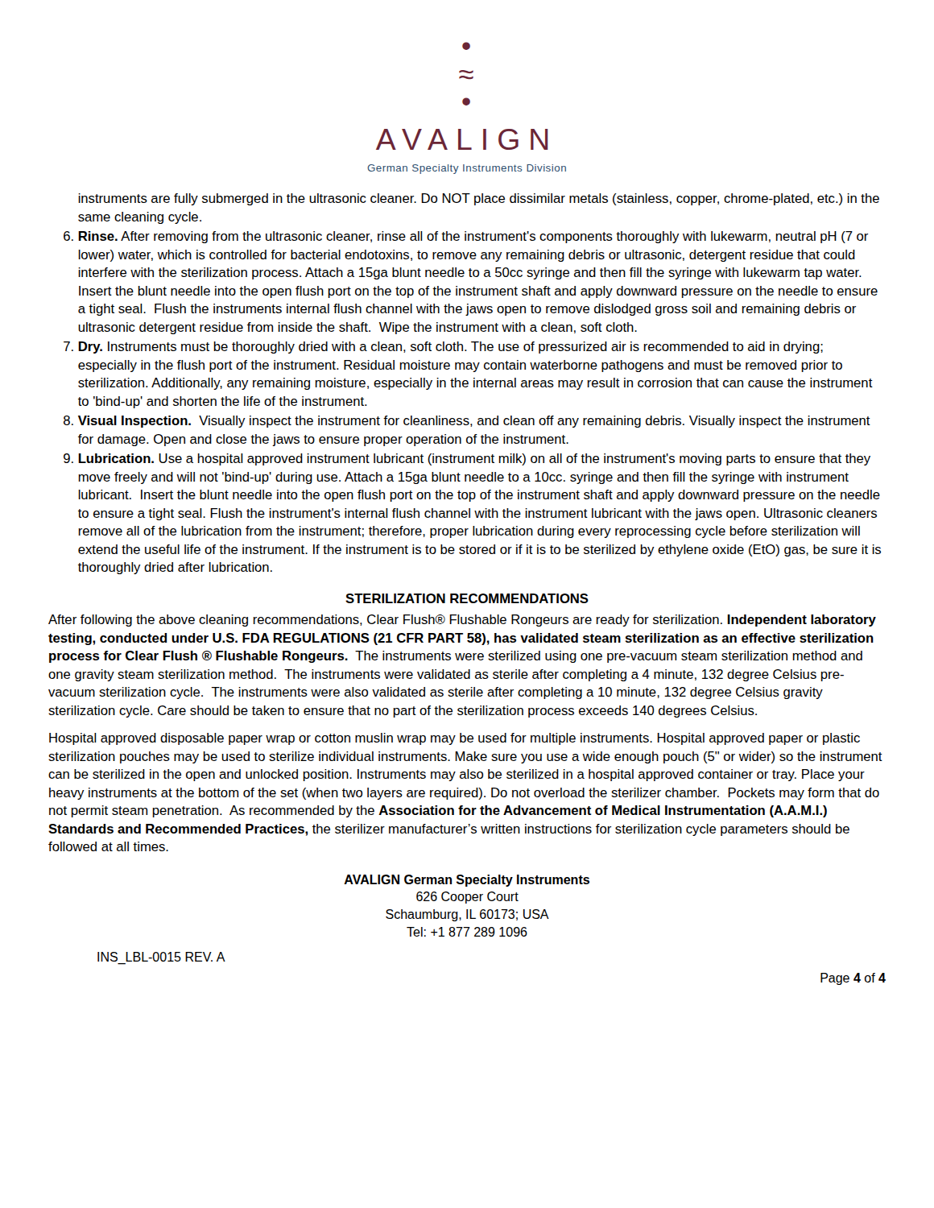•
≈
•
AVALIGN
German Specialty Instruments Division
instruments are fully submerged in the ultrasonic cleaner. Do NOT place dissimilar metals (stainless, copper, chrome-plated, etc.) in the same cleaning cycle.
Rinse. After removing from the ultrasonic cleaner, rinse all of the instrument's components thoroughly with lukewarm, neutral pH (7 or lower) water, which is controlled for bacterial endotoxins, to remove any remaining debris or ultrasonic, detergent residue that could interfere with the sterilization process. Attach a 15ga blunt needle to a 50cc syringe and then fill the syringe with lukewarm tap water. Insert the blunt needle into the open flush port on the top of the instrument shaft and apply downward pressure on the needle to ensure a tight seal. Flush the instruments internal flush channel with the jaws open to remove dislodged gross soil and remaining debris or ultrasonic detergent residue from inside the shaft. Wipe the instrument with a clean, soft cloth.
Dry. Instruments must be thoroughly dried with a clean, soft cloth. The use of pressurized air is recommended to aid in drying; especially in the flush port of the instrument. Residual moisture may contain waterborne pathogens and must be removed prior to sterilization. Additionally, any remaining moisture, especially in the internal areas may result in corrosion that can cause the instrument to 'bind-up' and shorten the life of the instrument.
Visual Inspection. Visually inspect the instrument for cleanliness, and clean off any remaining debris. Visually inspect the instrument for damage. Open and close the jaws to ensure proper operation of the instrument.
Lubrication. Use a hospital approved instrument lubricant (instrument milk) on all of the instrument's moving parts to ensure that they move freely and will not 'bind-up' during use. Attach a 15ga blunt needle to a 10cc. syringe and then fill the syringe with instrument lubricant. Insert the blunt needle into the open flush port on the top of the instrument shaft and apply downward pressure on the needle to ensure a tight seal. Flush the instrument's internal flush channel with the instrument lubricant with the jaws open. Ultrasonic cleaners remove all of the lubrication from the instrument; therefore, proper lubrication during every reprocessing cycle before sterilization will extend the useful life of the instrument. If the instrument is to be stored or if it is to be sterilized by ethylene oxide (EtO) gas, be sure it is thoroughly dried after lubrication.
STERILIZATION RECOMMENDATIONS
After following the above cleaning recommendations, Clear Flush® Flushable Rongeurs are ready for sterilization. Independent laboratory testing, conducted under U.S. FDA REGULATIONS (21 CFR PART 58), has validated steam sterilization as an effective sterilization process for Clear Flush ® Flushable Rongeurs. The instruments were sterilized using one pre-vacuum steam sterilization method and one gravity steam sterilization method. The instruments were validated as sterile after completing a 4 minute, 132 degree Celsius pre-vacuum sterilization cycle. The instruments were also validated as sterile after completing a 10 minute, 132 degree Celsius gravity sterilization cycle. Care should be taken to ensure that no part of the sterilization process exceeds 140 degrees Celsius.
Hospital approved disposable paper wrap or cotton muslin wrap may be used for multiple instruments. Hospital approved paper or plastic sterilization pouches may be used to sterilize individual instruments. Make sure you use a wide enough pouch (5" or wider) so the instrument can be sterilized in the open and unlocked position. Instruments may also be sterilized in a hospital approved container or tray. Place your heavy instruments at the bottom of the set (when two layers are required). Do not overload the sterilizer chamber. Pockets may form that do not permit steam penetration. As recommended by the Association for the Advancement of Medical Instrumentation (A.A.M.I.) Standards and Recommended Practices, the sterilizer manufacturer’s written instructions for sterilization cycle parameters should be followed at all times.
AVALIGN German Specialty Instruments
626 Cooper Court
Schaumburg, IL 60173; USA
Tel: +1 877 289 1096
INS_LBL-0015 REV. A
Page 4 of 4